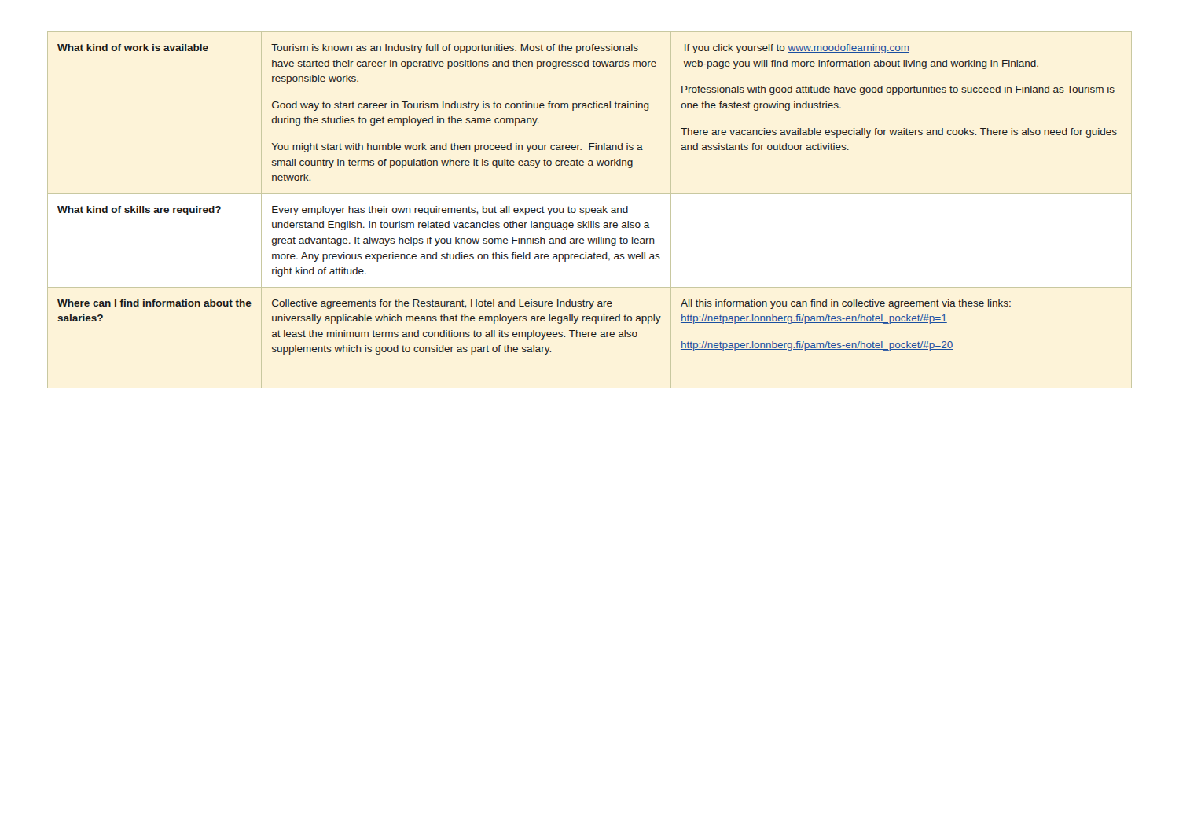| What kind of work is available | Tourism is known as an Industry full of opportunities. Most of the professionals have started their career in operative positions and then progressed towards more responsible works. Good way to start career in Tourism Industry is to continue from practical training during the studies to get employed in the same company. You might start with humble work and then proceed in your career. Finland is a small country in terms of population where it is quite easy to create a working network. | If you click yourself to www.moodoflearning.com web-page you will find more information about living and working in Finland. Professionals with good attitude have good opportunities to succeed in Finland as Tourism is one the fastest growing industries. There are vacancies available especially for waiters and cooks. There is also need for guides and assistants for outdoor activities. |
| What kind of skills are required? | Every employer has their own requirements, but all expect you to speak and understand English. In tourism related vacancies other language skills are also a great advantage. It always helps if you know some Finnish and are willing to learn more. Any previous experience and studies on this field are appreciated, as well as right kind of attitude. | |
| Where can I find information about the salaries? | Collective agreements for the Restaurant, Hotel and Leisure Industry are universally applicable which means that the employers are legally required to apply at least the minimum terms and conditions to all its employees. There are also supplements which is good to consider as part of the salary. | All this information you can find in collective agreement via these links: http://netpaper.lonnberg.fi/pam/tes-en/hotel_pocket/#p=1 http://netpaper.lonnberg.fi/pam/tes-en/hotel_pocket/#p=20 |